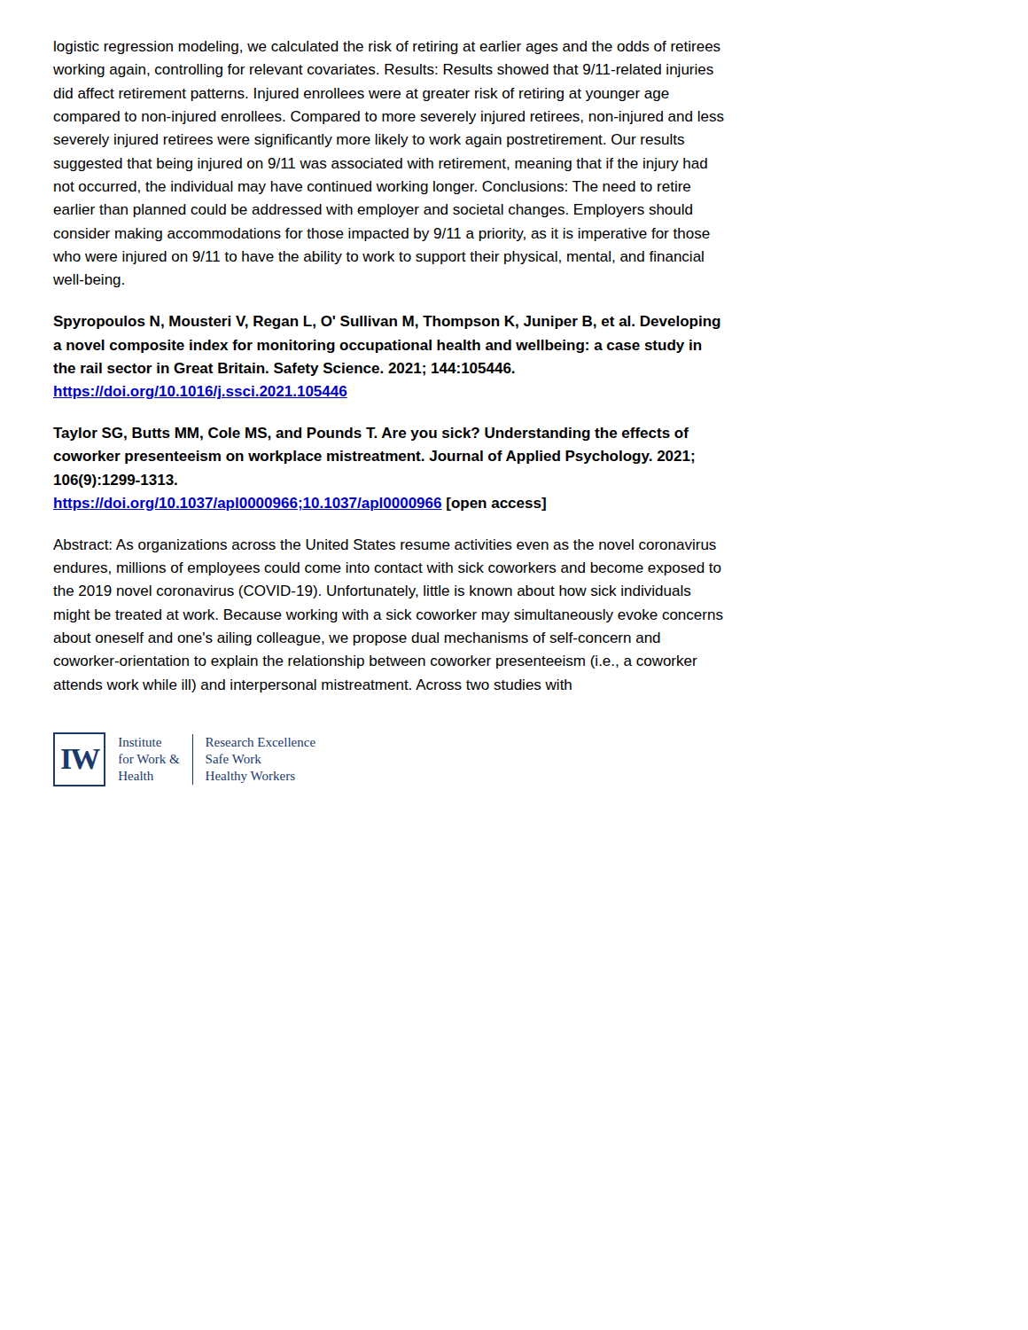logistic regression modeling, we calculated the risk of retiring at earlier ages and the odds of retirees working again, controlling for relevant covariates. Results: Results showed that 9/11-related injuries did affect retirement patterns. Injured enrollees were at greater risk of retiring at younger age compared to non-injured enrollees. Compared to more severely injured retirees, non-injured and less severely injured retirees were significantly more likely to work again postretirement. Our results suggested that being injured on 9/11 was associated with retirement, meaning that if the injury had not occurred, the individual may have continued working longer. Conclusions: The need to retire earlier than planned could be addressed with employer and societal changes. Employers should consider making accommodations for those impacted by 9/11 a priority, as it is imperative for those who were injured on 9/11 to have the ability to work to support their physical, mental, and financial well-being.
Spyropoulos N, Mousteri V, Regan L, O' Sullivan M, Thompson K, Juniper B, et al. Developing a novel composite index for monitoring occupational health and wellbeing: a case study in the rail sector in Great Britain. Safety Science. 2021; 144:105446.
https://doi.org/10.1016/j.ssci.2021.105446
Taylor SG, Butts MM, Cole MS, and Pounds T. Are you sick? Understanding the effects of coworker presenteeism on workplace mistreatment. Journal of Applied Psychology. 2021; 106(9):1299-1313.
https://doi.org/10.1037/apl0000966;10.1037/apl0000966 [open access]
Abstract: As organizations across the United States resume activities even as the novel coronavirus endures, millions of employees could come into contact with sick coworkers and become exposed to the 2019 novel coronavirus (COVID-19). Unfortunately, little is known about how sick individuals might be treated at work. Because working with a sick coworker may simultaneously evoke concerns about oneself and one's ailing colleague, we propose dual mechanisms of self-concern and coworker-orientation to explain the relationship between coworker presenteeism (i.e., a coworker attends work while ill) and interpersonal mistreatment. Across two studies with
IW Institute
for Work &
Health Research Excellence
Safe Work
Healthy Workers